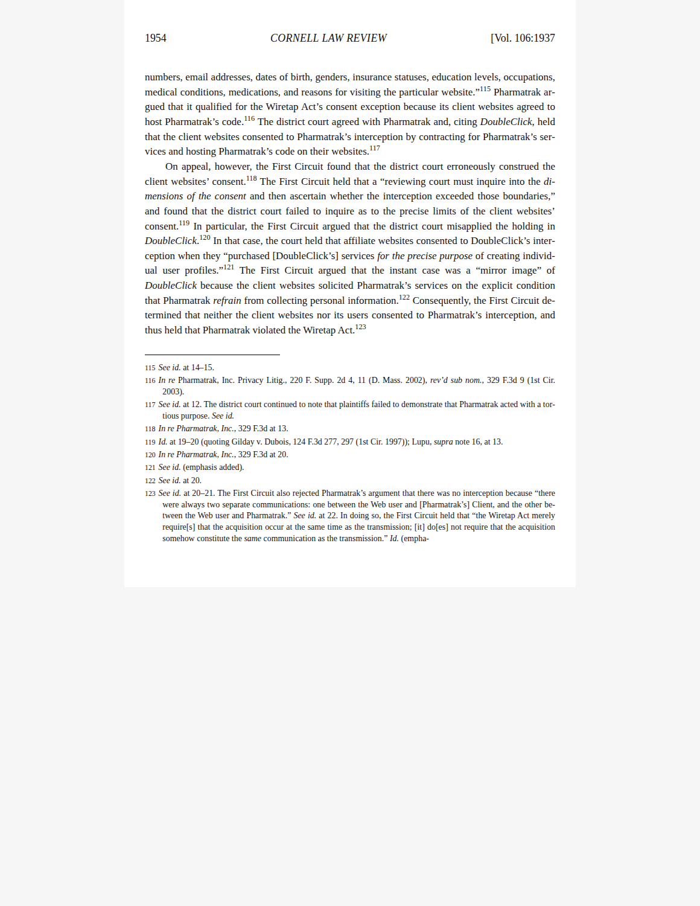1954 CORNELL LAW REVIEW [Vol. 106:1937
numbers, email addresses, dates of birth, genders, insurance statuses, education levels, occupations, medical conditions, medications, and reasons for visiting the particular website.”115 Pharmatrak argued that it qualified for the Wiretap Act’s consent exception because its client websites agreed to host Pharmatrak’s code.116 The district court agreed with Pharmatrak and, citing DoubleClick, held that the client websites consented to Pharmatrak’s interception by contracting for Pharmatrak’s services and hosting Pharmatrak’s code on their websites.117
On appeal, however, the First Circuit found that the district court erroneously construed the client websites’ consent.118 The First Circuit held that a “reviewing court must inquire into the dimensions of the consent and then ascertain whether the interception exceeded those boundaries,” and found that the district court failed to inquire as to the precise limits of the client websites’ consent.119 In particular, the First Circuit argued that the district court misapplied the holding in DoubleClick.120 In that case, the court held that affiliate websites consented to DoubleClick’s interception when they “purchased [DoubleClick’s] services for the precise purpose of creating individual user profiles.”121 The First Circuit argued that the instant case was a “mirror image” of DoubleClick because the client websites solicited Pharmatrak’s services on the explicit condition that Pharmatrak refrain from collecting personal information.122 Consequently, the First Circuit determined that neither the client websites nor its users consented to Pharmatrak’s interception, and thus held that Pharmatrak violated the Wiretap Act.123
115 See id. at 14–15.
116 In re Pharmatrak, Inc. Privacy Litig., 220 F. Supp. 2d 4, 11 (D. Mass. 2002), rev’d sub nom., 329 F.3d 9 (1st Cir. 2003).
117 See id. at 12. The district court continued to note that plaintiffs failed to demonstrate that Pharmatrak acted with a tortious purpose. See id.
118 In re Pharmatrak, Inc., 329 F.3d at 13.
119 Id. at 19–20 (quoting Gilday v. Dubois, 124 F.3d 277, 297 (1st Cir. 1997)); Lupu, supra note 16, at 13.
120 In re Pharmatrak, Inc., 329 F.3d at 20.
121 See id. (emphasis added).
122 See id. at 20.
123 See id. at 20–21. The First Circuit also rejected Pharmatrak’s argument that there was no interception because “there were always two separate communications: one between the Web user and [Pharmatrak’s] Client, and the other between the Web user and Pharmatrak.” See id. at 22. In doing so, the First Circuit held that “the Wiretap Act merely require[s] that the acquisition occur at the same time as the transmission; [it] do[es] not require that the acquisition somehow constitute the same communication as the transmission.” Id. (empha-